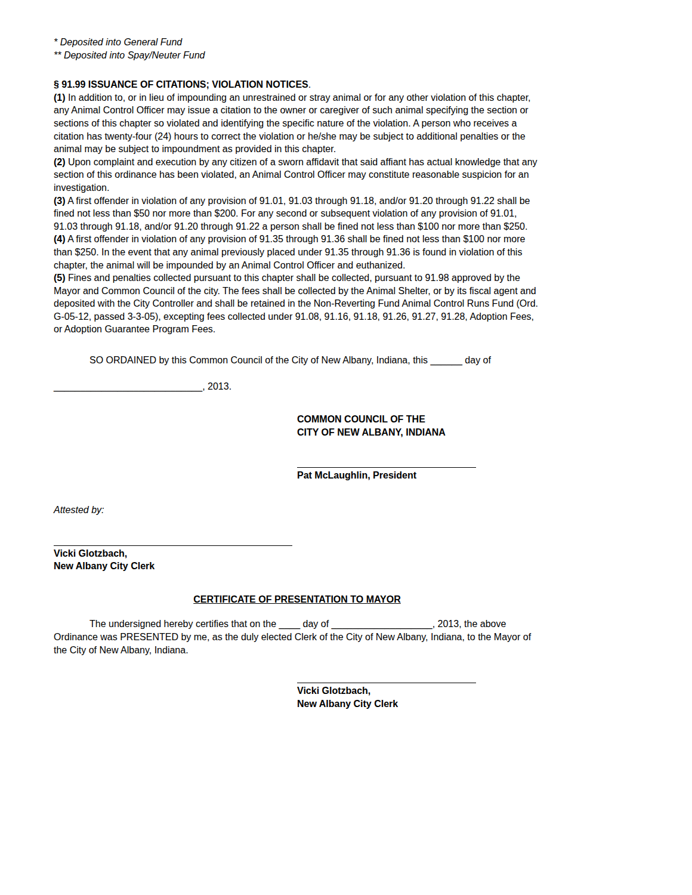* Deposited into General Fund
** Deposited into Spay/Neuter Fund
§ 91.99 ISSUANCE OF CITATIONS; VIOLATION NOTICES
.
(1) In addition to, or in lieu of impounding an unrestrained or stray animal or for any other violation of this chapter, any Animal Control Officer may issue a citation to the owner or caregiver of such animal specifying the section or sections of this chapter so violated and identifying the specific nature of the violation. A person who receives a citation has twenty-four (24) hours to correct the violation or he/she may be subject to additional penalties or the animal may be subject to impoundment as provided in this chapter.
(2) Upon complaint and execution by any citizen of a sworn affidavit that said affiant has actual knowledge that any section of this ordinance has been violated, an Animal Control Officer may constitute reasonable suspicion for an investigation.
(3) A first offender in violation of any provision of 91.01, 91.03 through 91.18, and/or 91.20 through 91.22 shall be fined not less than $50 nor more than $200. For any second or subsequent violation of any provision of 91.01, 91.03 through 91.18, and/or 91.20 through 91.22 a person shall be fined not less than $100 nor more than $250.
(4) A first offender in violation of any provision of 91.35 through 91.36 shall be fined not less than $100 nor more than $250. In the event that any animal previously placed under 91.35 through 91.36 is found in violation of this chapter, the animal will be impounded by an Animal Control Officer and euthanized.
(5) Fines and penalties collected pursuant to this chapter shall be collected, pursuant to 91.98 approved by the Mayor and Common Council of the city. The fees shall be collected by the Animal Shelter, or by its fiscal agent and deposited with the City Controller and shall be retained in the Non-Reverting Fund Animal Control Runs Fund (Ord. G-05-12, passed 3-3-05), excepting fees collected under 91.08, 91.16, 91.18, 91.26, 91.27, 91.28, Adoption Fees, or Adoption Guarantee Program Fees.
SO ORDAINED by this Common Council of the City of New Albany, Indiana, this ______ day of
____________________________, 2013.
COMMON COUNCIL OF THE
CITY OF NEW ALBANY, INDIANA
Pat McLaughlin, President
Attested by:
Vicki Glotzbach,
New Albany City Clerk
CERTIFICATE OF PRESENTATION TO MAYOR
The undersigned hereby certifies that on the ____ day of ___________________, 2013, the above Ordinance was PRESENTED by me, as the duly elected Clerk of the City of New Albany, Indiana, to the Mayor of the City of New Albany, Indiana.
Vicki Glotzbach,
New Albany City Clerk